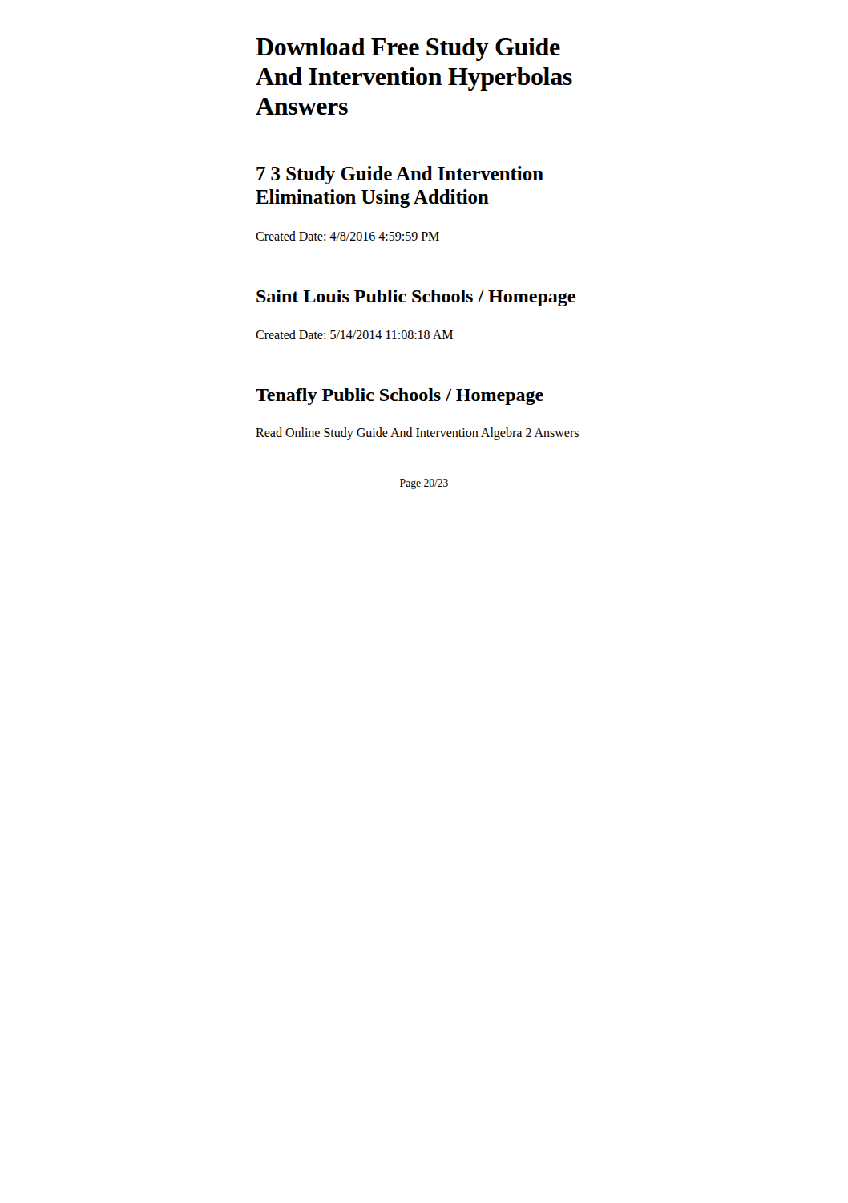Download Free Study Guide And Intervention Hyperbolas Answers
7 3 Study Guide And Intervention Elimination Using Addition
Created Date: 4/8/2016 4:59:59 PM
Saint Louis Public Schools / Homepage
Created Date: 5/14/2014 11:08:18 AM
Tenafly Public Schools / Homepage
Read Online Study Guide And Intervention Algebra 2 Answers
Page 20/23